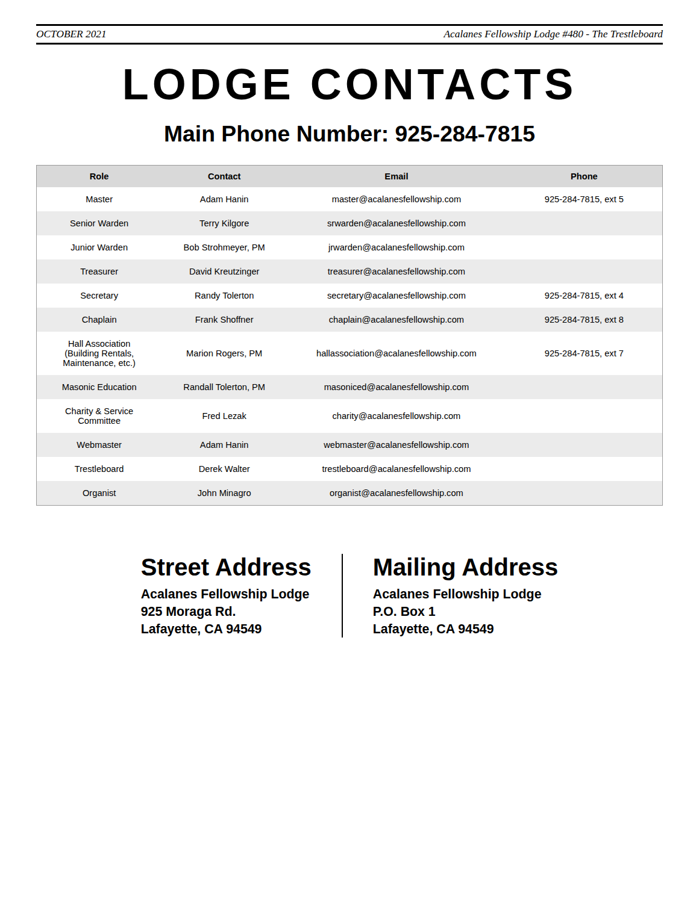OCTOBER 2021 Acalanes Fellowship Lodge #480 - The Trestleboard
LODGE CONTACTS
Main Phone Number: 925-284-7815
| Role | Contact | Email | Phone |
| --- | --- | --- | --- |
| Master | Adam Hanin | master@acalanesfellowship.com | 925-284-7815, ext 5 |
| Senior Warden | Terry Kilgore | srwarden@acalanesfellowship.com | |
| Junior Warden | Bob Strohmeyer, PM | jrwarden@acalanesfellowship.com | |
| Treasurer | David Kreutzinger | treasurer@acalanesfellowship.com | |
| Secretary | Randy Tolerton | secretary@acalanesfellowship.com | 925-284-7815, ext 4 |
| Chaplain | Frank Shoffner | chaplain@acalanesfellowship.com | 925-284-7815, ext 8 |
| Hall Association (Building Rentals, Maintenance, etc.) | Marion Rogers, PM | hallassociation@acalanesfellowship.com | 925-284-7815, ext 7 |
| Masonic Education | Randall Tolerton, PM | masoniced@acalanesfellowship.com | |
| Charity & Service Committee | Fred Lezak | charity@acalanesfellowship.com | |
| Webmaster | Adam Hanin | webmaster@acalanesfellowship.com | |
| Trestleboard | Derek Walter | trestleboard@acalanesfellowship.com | |
| Organist | John Minagro | organist@acalanesfellowship.com | |
Street Address
Acalanes Fellowship Lodge
925 Moraga Rd.
Lafayette, CA 94549
Mailing Address
Acalanes Fellowship Lodge
P.O. Box 1
Lafayette, CA 94549